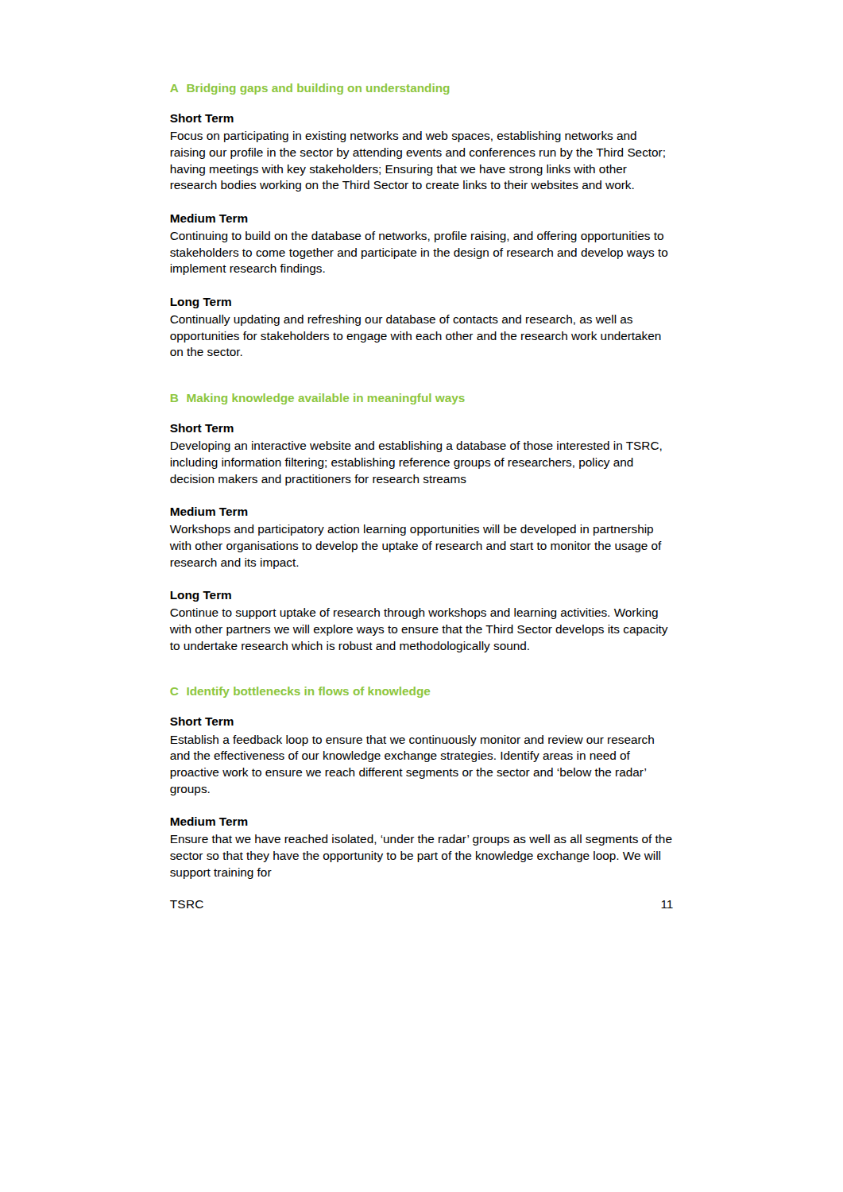ABridging gaps and building on understanding
Short Term
Focus on participating in existing networks and web spaces, establishing networks and raising our profile in the sector by attending events and conferences run by the Third Sector; having meetings with key stakeholders; Ensuring that we have strong links with other research bodies working on the Third Sector to create links to their websites and work.
Medium Term
Continuing to build on the database of networks, profile raising, and offering opportunities to stakeholders to come together and participate in the design of research and develop ways to implement research findings.
Long Term
Continually updating and refreshing our database of contacts and research, as well as opportunities for stakeholders to engage with each other and the research work undertaken on the sector.
BMaking knowledge available in meaningful ways
Short Term
Developing an interactive website and establishing a database of those interested in TSRC, including information filtering; establishing reference groups of researchers, policy and decision makers and practitioners for research streams
Medium Term
Workshops and participatory action learning opportunities will be developed in partnership with other organisations to develop the uptake of research and start to monitor the usage of research and its impact.
Long Term
Continue to support uptake of research through workshops and learning activities. Working with other partners we will explore ways to ensure that the Third Sector develops its capacity to undertake research which is robust and methodologically sound.
CIdentify bottlenecks in flows of knowledge
Short Term
Establish a feedback loop to ensure that we continuously monitor and review our research and the effectiveness of our knowledge exchange strategies. Identify areas in need of proactive work to ensure we reach different segments or the sector and ‘below the radar’ groups.
Medium Term
Ensure that we have reached isolated, ‘under the radar’ groups as well as all segments of the sector so that they have the opportunity to be part of the knowledge exchange loop. We will support training for
TSRC 11